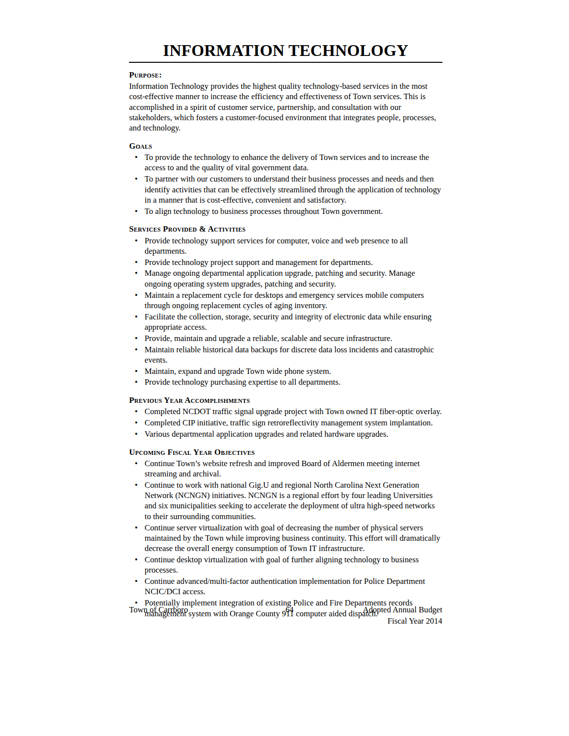INFORMATION TECHNOLOGY
Purpose:
Information Technology provides the highest quality technology-based services in the most cost-effective manner to increase the efficiency and effectiveness of Town services. This is accomplished in a spirit of customer service, partnership, and consultation with our stakeholders, which fosters a customer-focused environment that integrates people, processes, and technology.
Goals
To provide the technology to enhance the delivery of Town services and to increase the access to and the quality of vital government data.
To partner with our customers to understand their business processes and needs and then identify activities that can be effectively streamlined through the application of technology in a manner that is cost-effective, convenient and satisfactory.
To align technology to business processes throughout Town government.
Services Provided & Activities
Provide technology support services for computer, voice and web presence to all departments.
Provide technology project support and management for departments.
Manage ongoing departmental application upgrade, patching and security. Manage ongoing operating system upgrades, patching and security.
Maintain a replacement cycle for desktops and emergency services mobile computers through ongoing replacement cycles of aging inventory.
Facilitate the collection, storage, security and integrity of electronic data while ensuring appropriate access.
Provide, maintain and upgrade a reliable, scalable and secure infrastructure.
Maintain reliable historical data backups for discrete data loss incidents and catastrophic events.
Maintain, expand and upgrade Town wide phone system.
Provide technology purchasing expertise to all departments.
Previous Year Accomplishments
Completed NCDOT traffic signal upgrade project with Town owned IT fiber-optic overlay.
Completed CIP initiative, traffic sign retroreflectivity management system implantation.
Various departmental application upgrades and related hardware upgrades.
Upcoming Fiscal Year Objectives
Continue Town’s website refresh and improved Board of Aldermen meeting internet streaming and archival.
Continue to work with national Gig.U and regional North Carolina Next Generation Network (NCNGN) initiatives. NCNGN is a regional effort by four leading Universities and six municipalities seeking to accelerate the deployment of ultra high-speed networks to their surrounding communities.
Continue server virtualization with goal of decreasing the number of physical servers maintained by the Town while improving business continuity. This effort will dramatically decrease the overall energy consumption of Town IT infrastructure.
Continue desktop virtualization with goal of further aligning technology to business processes.
Continue advanced/multi-factor authentication implementation for Police Department NCIC/DCI access.
Potentially implement integration of existing Police and Fire Departments records management system with Orange County 911 computer aided dispatch.
Town of Carrboro
64
Adopted Annual Budget Fiscal Year 2014